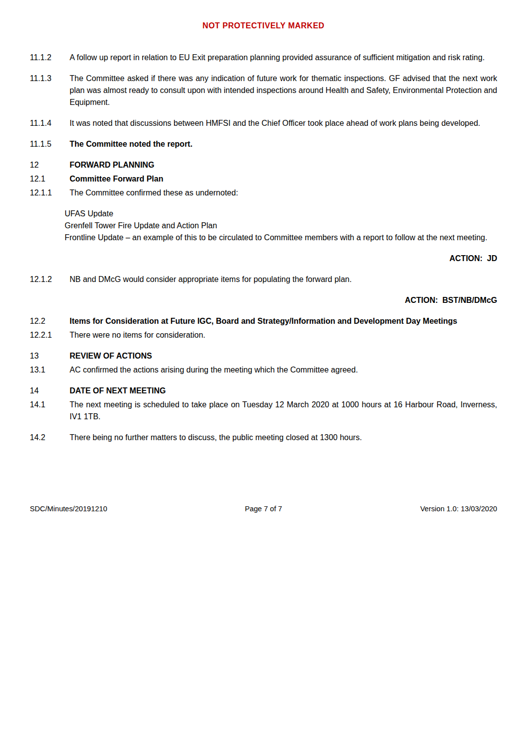NOT PROTECTIVELY MARKED
11.1.2
A follow up report in relation to EU Exit preparation planning provided assurance of sufficient mitigation and risk rating.
11.1.3
The Committee asked if there was any indication of future work for thematic inspections. GF advised that the next work plan was almost ready to consult upon with intended inspections around Health and Safety, Environmental Protection and Equipment.
11.1.4
It was noted that discussions between HMFSI and the Chief Officer took place ahead of work plans being developed.
11.1.5
The Committee noted the report.
12
FORWARD PLANNING
12.1
Committee Forward Plan
12.1.1
The Committee confirmed these as undernoted:
UFAS Update
Grenfell Tower Fire Update and Action Plan
Frontline Update – an example of this to be circulated to Committee members with a report to follow at the next meeting.
ACTION: JD
12.1.2
NB and DMcG would consider appropriate items for populating the forward plan.
ACTION: BST/NB/DMcG
12.2
Items for Consideration at Future IGC, Board and Strategy/Information and Development Day Meetings
12.2.1
There were no items for consideration.
13
REVIEW OF ACTIONS
13.1
AC confirmed the actions arising during the meeting which the Committee agreed.
14
DATE OF NEXT MEETING
14.1
The next meeting is scheduled to take place on Tuesday 12 March 2020 at 1000 hours at 16 Harbour Road, Inverness, IV1 1TB.
14.2
There being no further matters to discuss, the public meeting closed at 1300 hours.
SDC/Minutes/20191210
Page 7 of 7
Version 1.0: 13/03/2020